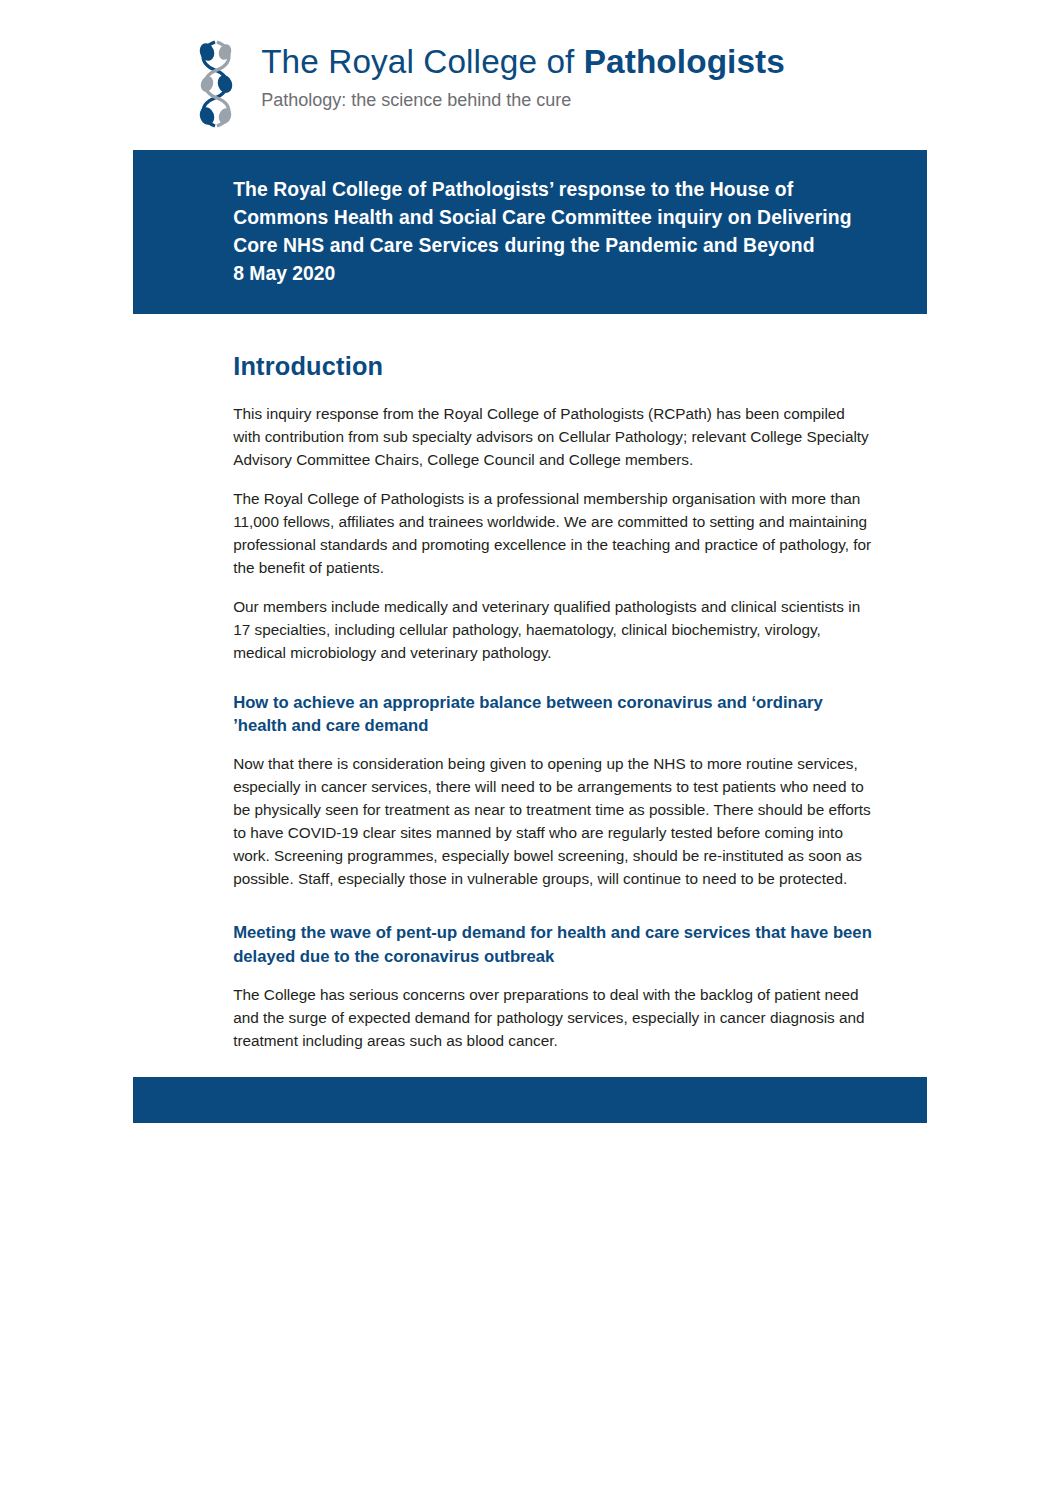The Royal College of Pathologists
Pathology: the science behind the cure
The Royal College of Pathologists’ response to the House of Commons Health and Social Care Committee inquiry on Delivering Core NHS and Care Services during the Pandemic and Beyond
8 May 2020
Introduction
This inquiry response from the Royal College of Pathologists (RCPath) has been compiled with contribution from sub specialty advisors on Cellular Pathology; relevant College Specialty Advisory Committee Chairs, College Council and College members.
The Royal College of Pathologists is a professional membership organisation with more than 11,000 fellows, affiliates and trainees worldwide. We are committed to setting and maintaining professional standards and promoting excellence in the teaching and practice of pathology, for the benefit of patients.
Our members include medically and veterinary qualified pathologists and clinical scientists in 17 specialties, including cellular pathology, haematology, clinical biochemistry, virology, medical microbiology and veterinary pathology.
How to achieve an appropriate balance between coronavirus and ‘ordinary ’health and care demand
Now that there is consideration being given to opening up the NHS to more routine services, especially in cancer services, there will need to be arrangements to test patients who need to be physically seen for treatment as near to treatment time as possible. There should be efforts to have COVID-19 clear sites manned by staff who are regularly tested before coming into work. Screening programmes, especially bowel screening, should be re-instituted as soon as possible. Staff, especially those in vulnerable groups, will continue to need to be protected.
Meeting the wave of pent-up demand for health and care services that have been delayed due to the coronavirus outbreak
The College has serious concerns over preparations to deal with the backlog of patient need and the surge of expected demand for pathology services, especially in cancer diagnosis and treatment including areas such as blood cancer.